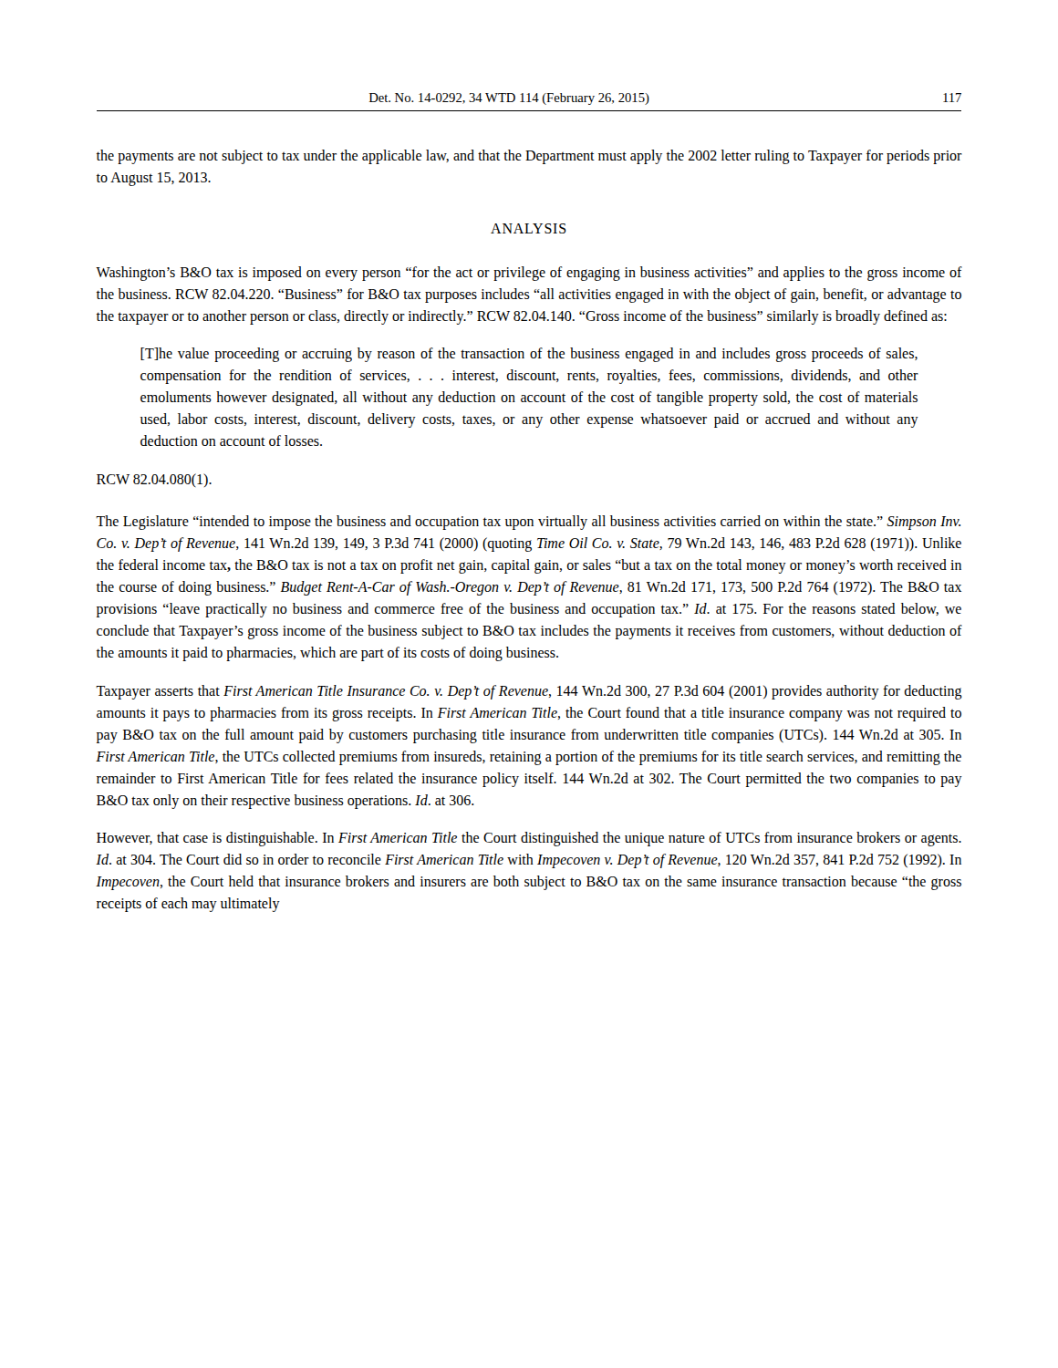Det. No. 14-0292, 34 WTD 114 (February 26, 2015) 117
the payments are not subject to tax under the applicable law, and that the Department must apply the 2002 letter ruling to Taxpayer for periods prior to August 15, 2013.
ANALYSIS
Washington’s B&O tax is imposed on every person “for the act or privilege of engaging in business activities” and applies to the gross income of the business. RCW 82.04.220. “Business” for B&O tax purposes includes “all activities engaged in with the object of gain, benefit, or advantage to the taxpayer or to another person or class, directly or indirectly.” RCW 82.04.140. “Gross income of the business” similarly is broadly defined as:
[T]he value proceeding or accruing by reason of the transaction of the business engaged in and includes gross proceeds of sales, compensation for the rendition of services, . . . interest, discount, rents, royalties, fees, commissions, dividends, and other emoluments however designated, all without any deduction on account of the cost of tangible property sold, the cost of materials used, labor costs, interest, discount, delivery costs, taxes, or any other expense whatsoever paid or accrued and without any deduction on account of losses.
RCW 82.04.080(1).
The Legislature “intended to impose the business and occupation tax upon virtually all business activities carried on within the state.” Simpson Inv. Co. v. Dep’t of Revenue, 141 Wn.2d 139, 149, 3 P.3d 741 (2000) (quoting Time Oil Co. v. State, 79 Wn.2d 143, 146, 483 P.2d 628 (1971)). Unlike the federal income tax, the B&O tax is not a tax on profit net gain, capital gain, or sales “but a tax on the total money or money’s worth received in the course of doing business.” Budget Rent-A-Car of Wash.-Oregon v. Dep’t of Revenue, 81 Wn.2d 171, 173, 500 P.2d 764 (1972). The B&O tax provisions “leave practically no business and commerce free of the business and occupation tax.” Id. at 175. For the reasons stated below, we conclude that Taxpayer’s gross income of the business subject to B&O tax includes the payments it receives from customers, without deduction of the amounts it paid to pharmacies, which are part of its costs of doing business.
Taxpayer asserts that First American Title Insurance Co. v. Dep’t of Revenue, 144 Wn.2d 300, 27 P.3d 604 (2001) provides authority for deducting amounts it pays to pharmacies from its gross receipts. In First American Title, the Court found that a title insurance company was not required to pay B&O tax on the full amount paid by customers purchasing title insurance from underwritten title companies (UTCs). 144 Wn.2d at 305. In First American Title, the UTCs collected premiums from insureds, retaining a portion of the premiums for its title search services, and remitting the remainder to First American Title for fees related the insurance policy itself. 144 Wn.2d at 302. The Court permitted the two companies to pay B&O tax only on their respective business operations. Id. at 306.
However, that case is distinguishable. In First American Title the Court distinguished the unique nature of UTCs from insurance brokers or agents. Id. at 304. The Court did so in order to reconcile First American Title with Impecoven v. Dep’t of Revenue, 120 Wn.2d 357, 841 P.2d 752 (1992). In Impecoven, the Court held that insurance brokers and insurers are both subject to B&O tax on the same insurance transaction because “the gross receipts of each may ultimately